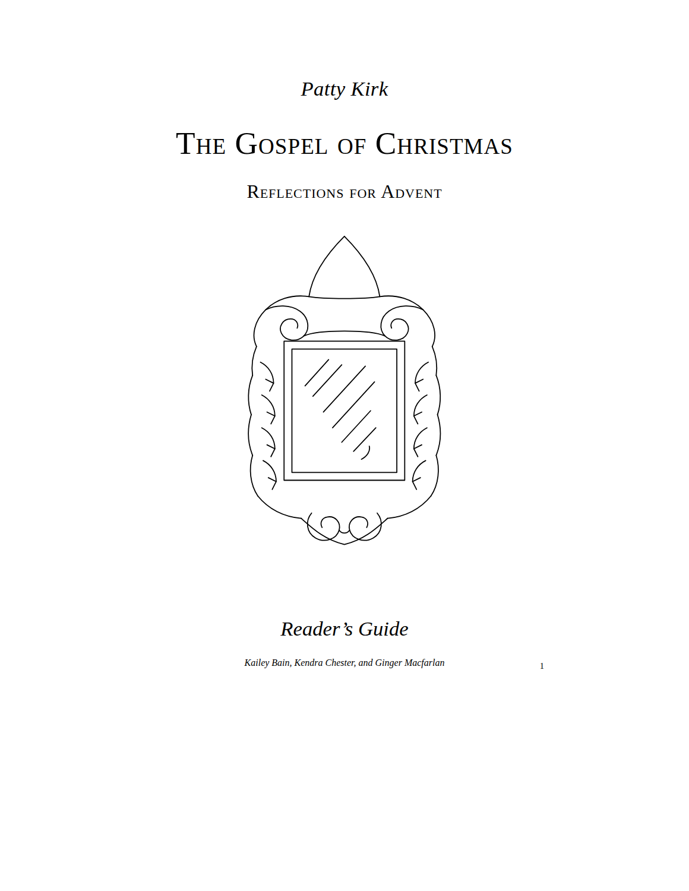Patty Kirk
The Gospel of Christmas
Reflections for Advent
Reader’s Guide
Kailey Bain, Kendra Chester, and Ginger Macfarlan
1